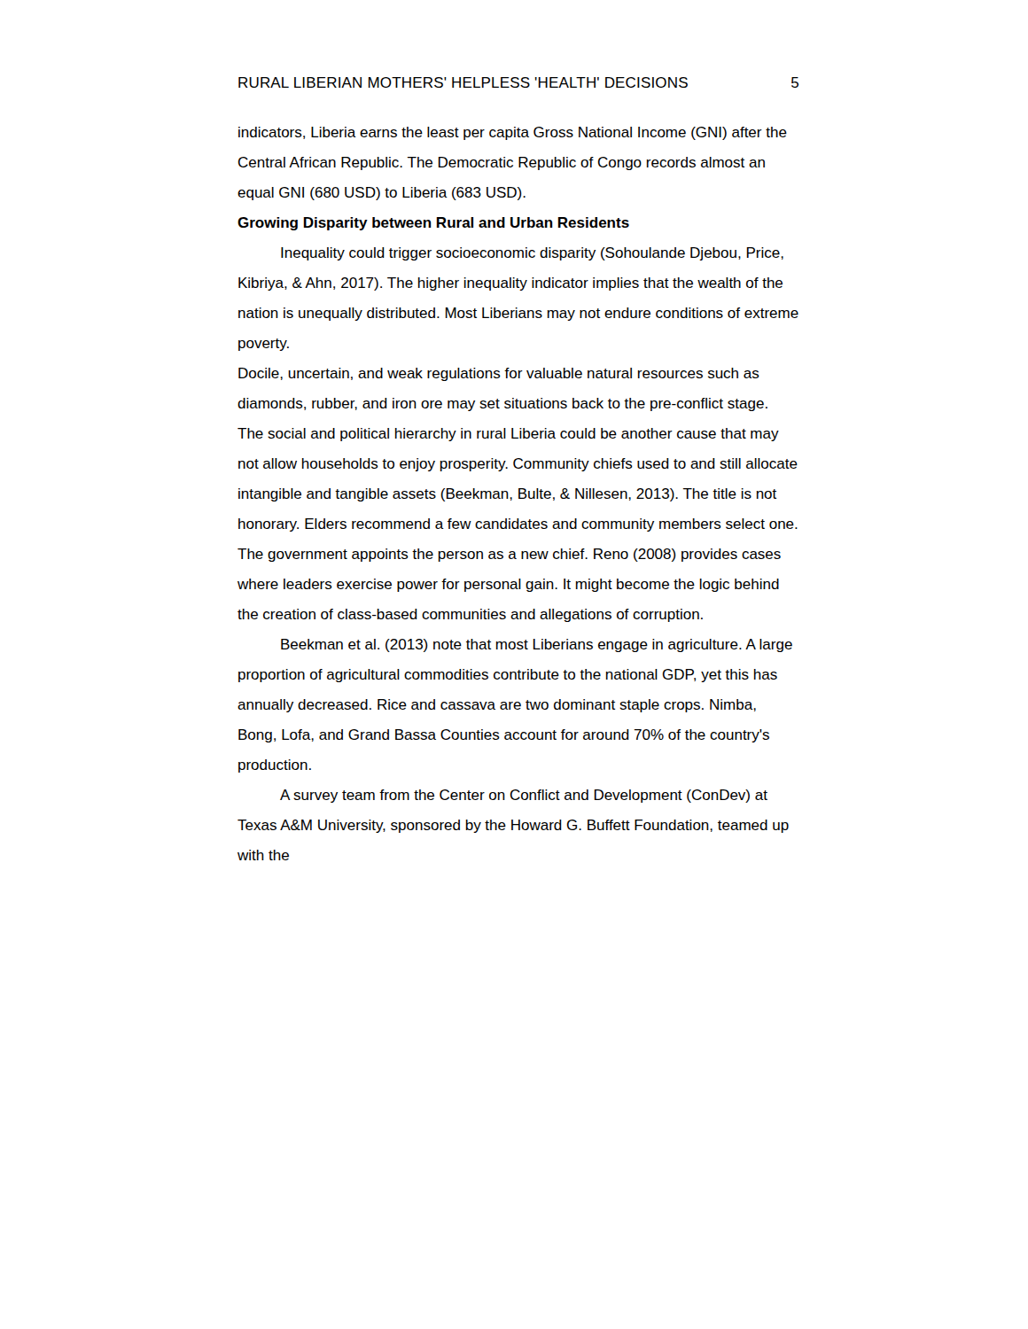Rural Liberian Mothers' Helpless 'Health' Decisions 5
indicators, Liberia earns the least per capita Gross National Income (GNI) after the Central African Republic. The Democratic Republic of Congo records almost an equal GNI (680 USD) to Liberia (683 USD).
Growing Disparity between Rural and Urban Residents
Inequality could trigger socioeconomic disparity (Sohoulande Djebou, Price, Kibriya, & Ahn, 2017). The higher inequality indicator implies that the wealth of the nation is unequally distributed. Most Liberians may not endure conditions of extreme poverty.
Docile, uncertain, and weak regulations for valuable natural resources such as diamonds, rubber, and iron ore may set situations back to the pre-conflict stage. The social and political hierarchy in rural Liberia could be another cause that may not allow households to enjoy prosperity. Community chiefs used to and still allocate intangible and tangible assets (Beekman, Bulte, & Nillesen, 2013). The title is not honorary. Elders recommend a few candidates and community members select one. The government appoints the person as a new chief. Reno (2008) provides cases where leaders exercise power for personal gain. It might become the logic behind the creation of class-based communities and allegations of corruption.
Beekman et al. (2013) note that most Liberians engage in agriculture. A large proportion of agricultural commodities contribute to the national GDP, yet this has annually decreased. Rice and cassava are two dominant staple crops. Nimba, Bong, Lofa, and Grand Bassa Counties account for around 70% of the country's production.
A survey team from the Center on Conflict and Development (ConDev) at Texas A&M University, sponsored by the Howard G. Buffett Foundation, teamed up with the